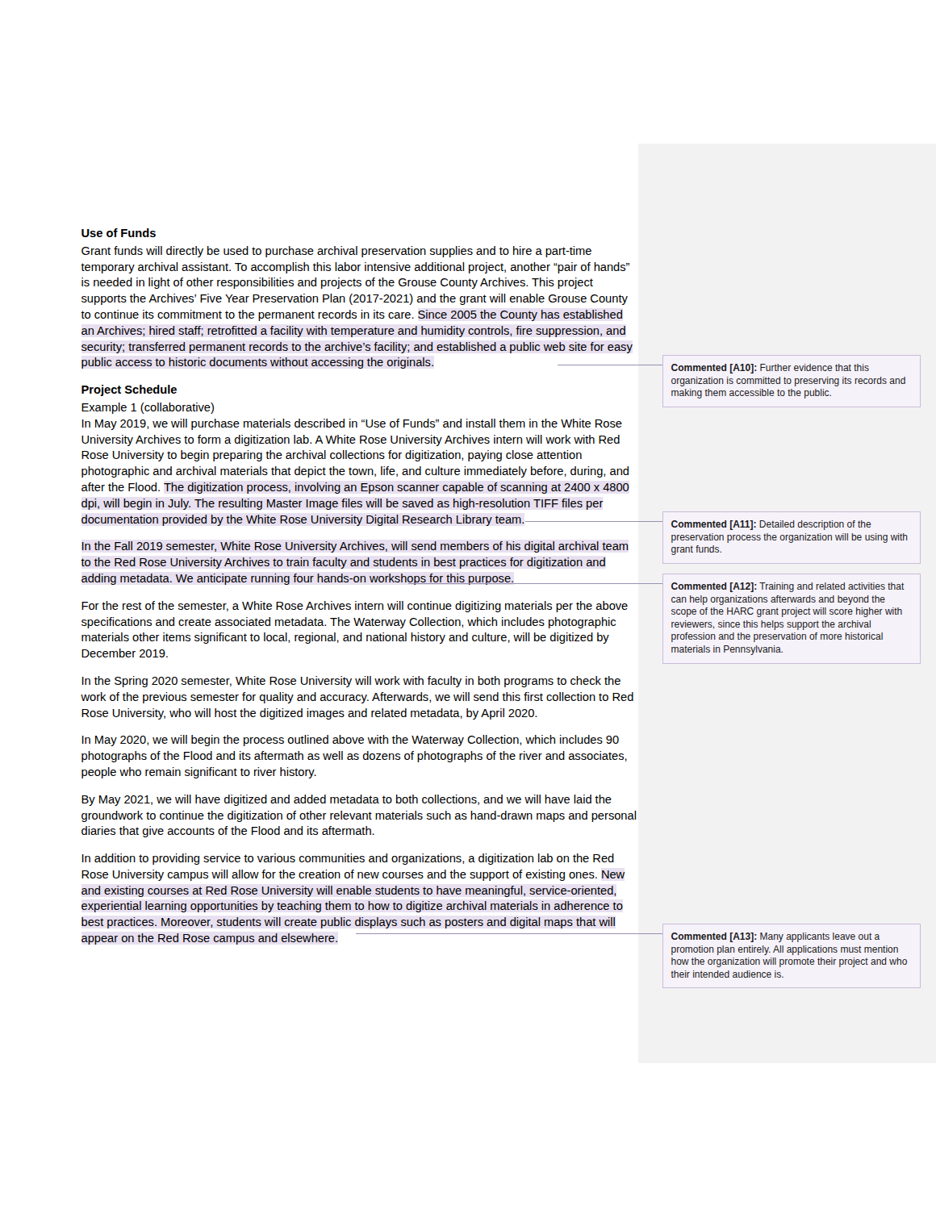Use of Funds
Grant funds will directly be used to purchase archival preservation supplies and to hire a part-time temporary archival assistant. To accomplish this labor intensive additional project, another “pair of hands” is needed in light of other responsibilities and projects of the Grouse County Archives. This project supports the Archives’ Five Year Preservation Plan (2017-2021) and the grant will enable Grouse County to continue its commitment to the permanent records in its care. Since 2005 the County has established an Archives; hired staff; retrofitted a facility with temperature and humidity controls, fire suppression, and security; transferred permanent records to the archive’s facility; and established a public web site for easy public access to historic documents without accessing the originals.
Project Schedule
Example 1 (collaborative)
In May 2019, we will purchase materials described in “Use of Funds” and install them in the White Rose University Archives to form a digitization lab. A White Rose University Archives intern will work with Red Rose University to begin preparing the archival collections for digitization, paying close attention photographic and archival materials that depict the town, life, and culture immediately before, during, and after the Flood. The digitization process, involving an Epson scanner capable of scanning at 2400 x 4800 dpi, will begin in July. The resulting Master Image files will be saved as high-resolution TIFF files per documentation provided by the White Rose University Digital Research Library team.
In the Fall 2019 semester, White Rose University Archives, will send members of his digital archival team to the Red Rose University Archives to train faculty and students in best practices for digitization and adding metadata. We anticipate running four hands-on workshops for this purpose.
For the rest of the semester, a White Rose Archives intern will continue digitizing materials per the above specifications and create associated metadata. The Waterway Collection, which includes photographic materials other items significant to local, regional, and national history and culture, will be digitized by December 2019.
In the Spring 2020 semester, White Rose University will work with faculty in both programs to check the work of the previous semester for quality and accuracy. Afterwards, we will send this first collection to Red Rose University, who will host the digitized images and related metadata, by April 2020.
In May 2020, we will begin the process outlined above with the Waterway Collection, which includes 90 photographs of the Flood and its aftermath as well as dozens of photographs of the river and associates, people who remain significant to river history.
By May 2021, we will have digitized and added metadata to both collections, and we will have laid the groundwork to continue the digitization of other relevant materials such as hand-drawn maps and personal diaries that give accounts of the Flood and its aftermath.
In addition to providing service to various communities and organizations, a digitization lab on the Red Rose University campus will allow for the creation of new courses and the support of existing ones. New and existing courses at Red Rose University will enable students to have meaningful, service-oriented, experiential learning opportunities by teaching them to how to digitize archival materials in adherence to best practices. Moreover, students will create public displays such as posters and digital maps that will appear on the Red Rose campus and elsewhere.
Commented [A10]: Further evidence that this organization is committed to preserving its records and making them accessible to the public.
Commented [A11]: Detailed description of the preservation process the organization will be using with grant funds.
Commented [A12]: Training and related activities that can help organizations afterwards and beyond the scope of the HARC grant project will score higher with reviewers, since this helps support the archival profession and the preservation of more historical materials in Pennsylvania.
Commented [A13]: Many applicants leave out a promotion plan entirely. All applications must mention how the organization will promote their project and who their intended audience is.